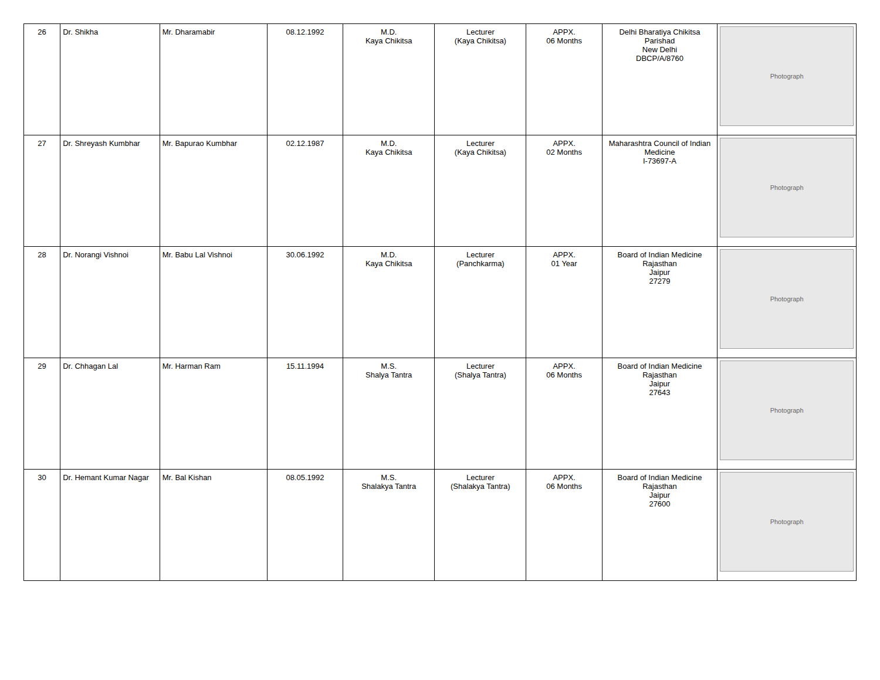| 26 | Dr. Shikha | Mr. Dharamabir | 08.12.1992 | M.D. Kaya Chikitsa | Lecturer (Kaya Chikitsa) | APPX. 06 Months | Delhi Bharatiya Chikitsa Parishad New Delhi DBCP/A/8760 | Photograph |
| 27 | Dr. Shreyash Kumbhar | Mr. Bapurao Kumbhar | 02.12.1987 | M.D. Kaya Chikitsa | Lecturer (Kaya Chikitsa) | APPX. 02 Months | Maharashtra Council of Indian Medicine I-73697-A | Photograph |
| 28 | Dr. Norangi Vishnoi | Mr. Babu Lal Vishnoi | 30.06.1992 | M.D. Kaya Chikitsa | Lecturer (Panchkarma) | APPX. 01 Year | Board of Indian Medicine Rajasthan Jaipur 27279 | Photograph |
| 29 | Dr. Chhagan Lal | Mr. Harman Ram | 15.11.1994 | M.S. Shalya Tantra | Lecturer (Shalya Tantra) | APPX. 06 Months | Board of Indian Medicine Rajasthan Jaipur 27643 | Photograph |
| 30 | Dr. Hemant Kumar Nagar | Mr. Bal Kishan | 08.05.1992 | M.S. Shalakya Tantra | Lecturer (Shalakya Tantra) | APPX. 06 Months | Board of Indian Medicine Rajasthan Jaipur 27600 | Photograph |